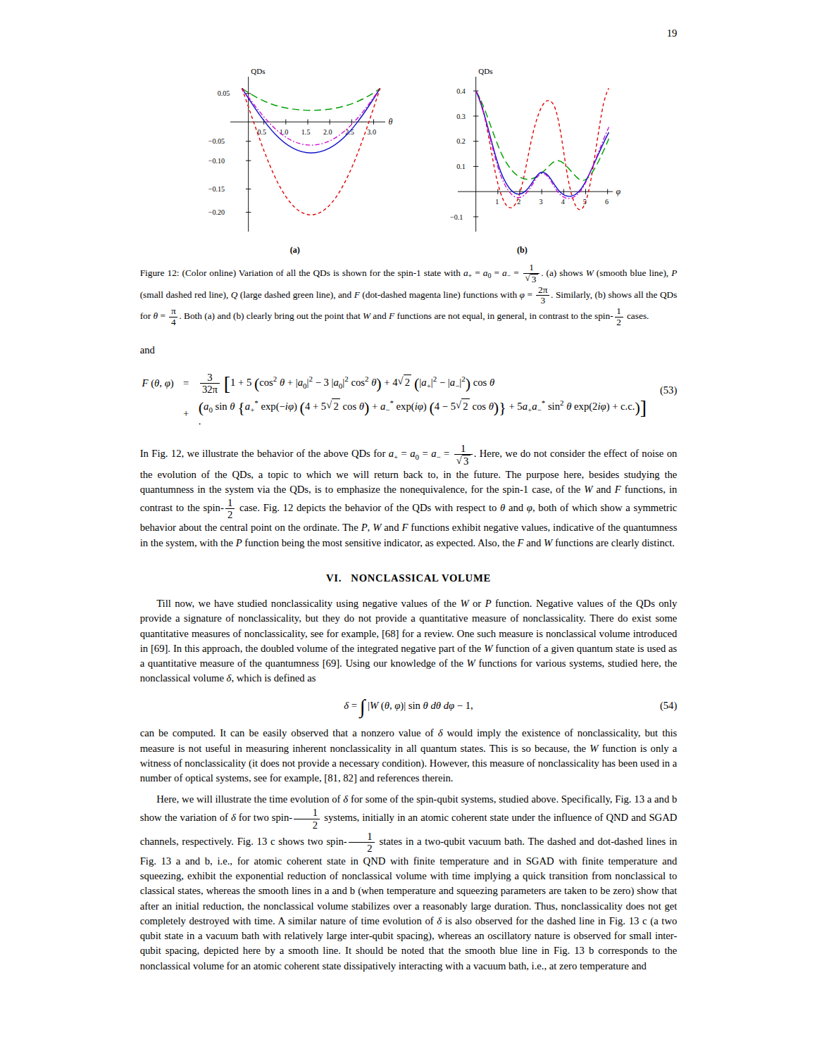19
QDs θ 0.05 −0.05 −0.10 −0.15 −0.20 0.5 1.0 1.5 2.0 2.5 3.0
(a)
QDs φ 0.4 0.3 0.2 0.1 −0.1 1 2 3 4 5 6
(b)
Figure 12: (Color online) Variation of all the QDs is shown for the spin-1 state with a+ = a0 = a− = 13. (a) shows W (smooth blue line), P (small dashed red line), Q (large dashed green line), and F (dot-dashed magenta line) functions with φ = 2π 3. Similarly, (b) shows all the QDs for θ = π 4. Both (a) and (b) clearly bring out the point that W and F functions are not equal, in general, in contrast to the spin-12 cases.
and
| F ( θ , φ ) | = | 3 32π [ 1 + 5 ( cos 2 θ + / a 0 / 2 − 3 / a 0 / 2 cos 2 θ ) + 4 2 ( / a + / 2 − / a − / 2 ) cos θ |
| | + | ( a 0 sin θ { a + * exp(− iφ ) ( 4 + 5 2 cos θ ) + a − * exp( iφ ) ( 4 − 5 2 cos θ ) } + 5 a + a − * sin 2 θ exp(2 iφ ) + c.c. ) ] . |
(53)
In Fig. 12, we illustrate the behavior of the above QDs for a+ = a0 = a− = 13. Here, we do not consider the effect of noise on the evolution of the QDs, a topic to which we will return back to, in the future. The purpose here, besides studying the quantumness in the system via the QDs, is to emphasize the nonequivalence, for the spin-1 case, of the W and F functions, in contrast to the spin-12 case. Fig. 12 depicts the behavior of the QDs with respect to θ and φ, both of which show a symmetric behavior about the central point on the ordinate. The P, W and F functions exhibit negative values, indicative of the quantumness in the system, with the P function being the most sensitive indicator, as expected. Also, the F and W functions are clearly distinct.
VI. NONCLASSICAL VOLUME
Till now, we have studied nonclassicality using negative values of the W or P function. Negative values of the QDs only provide a signature of nonclassicality, but they do not provide a quantitative measure of nonclassicality. There do exist some quantitative measures of nonclassicality, see for example, [68] for a review. One such measure is nonclassical volume introduced in [69]. In this approach, the doubled volume of the integrated negative part of the W function of a given quantum state is used as a quantitative measure of the quantumness [69]. Using our knowledge of the W functions for various systems, studied here, the nonclassical volume δ, which is defined as
δ = ∫ |W (θ, φ)| sin θ dθ dφ − 1, (54)
can be computed. It can be easily observed that a nonzero value of δ would imply the existence of nonclassicality, but this measure is not useful in measuring inherent nonclassicality in all quantum states. This is so because, the W function is only a witness of nonclassicality (it does not provide a necessary condition). However, this measure of nonclassicality has been used in a number of optical systems, see for example, [81, 82] and references therein.
Here, we will illustrate the time evolution of δ for some of the spin-qubit systems, studied above. Specifically, Fig. 13 a and b show the variation of δ for two spin-12 systems, initially in an atomic coherent state under the influence of QND and SGAD channels, respectively. Fig. 13 c shows two spin-12 states in a two-qubit vacuum bath. The dashed and dot-dashed lines in Fig. 13 a and b, i.e., for atomic coherent state in QND with finite temperature and in SGAD with finite temperature and squeezing, exhibit the exponential reduction of nonclassical volume with time implying a quick transition from nonclassical to classical states, whereas the smooth lines in a and b (when temperature and squeezing parameters are taken to be zero) show that after an initial reduction, the nonclassical volume stabilizes over a reasonably large duration. Thus, nonclassicality does not get completely destroyed with time. A similar nature of time evolution of δ is also observed for the dashed line in Fig. 13 c (a two qubit state in a vacuum bath with relatively large inter-qubit spacing), whereas an oscillatory nature is observed for small inter-qubit spacing, depicted here by a smooth line. It should be noted that the smooth blue line in Fig. 13 b corresponds to the nonclassical volume for an atomic coherent state dissipatively interacting with a vacuum bath, i.e., at zero temperature and